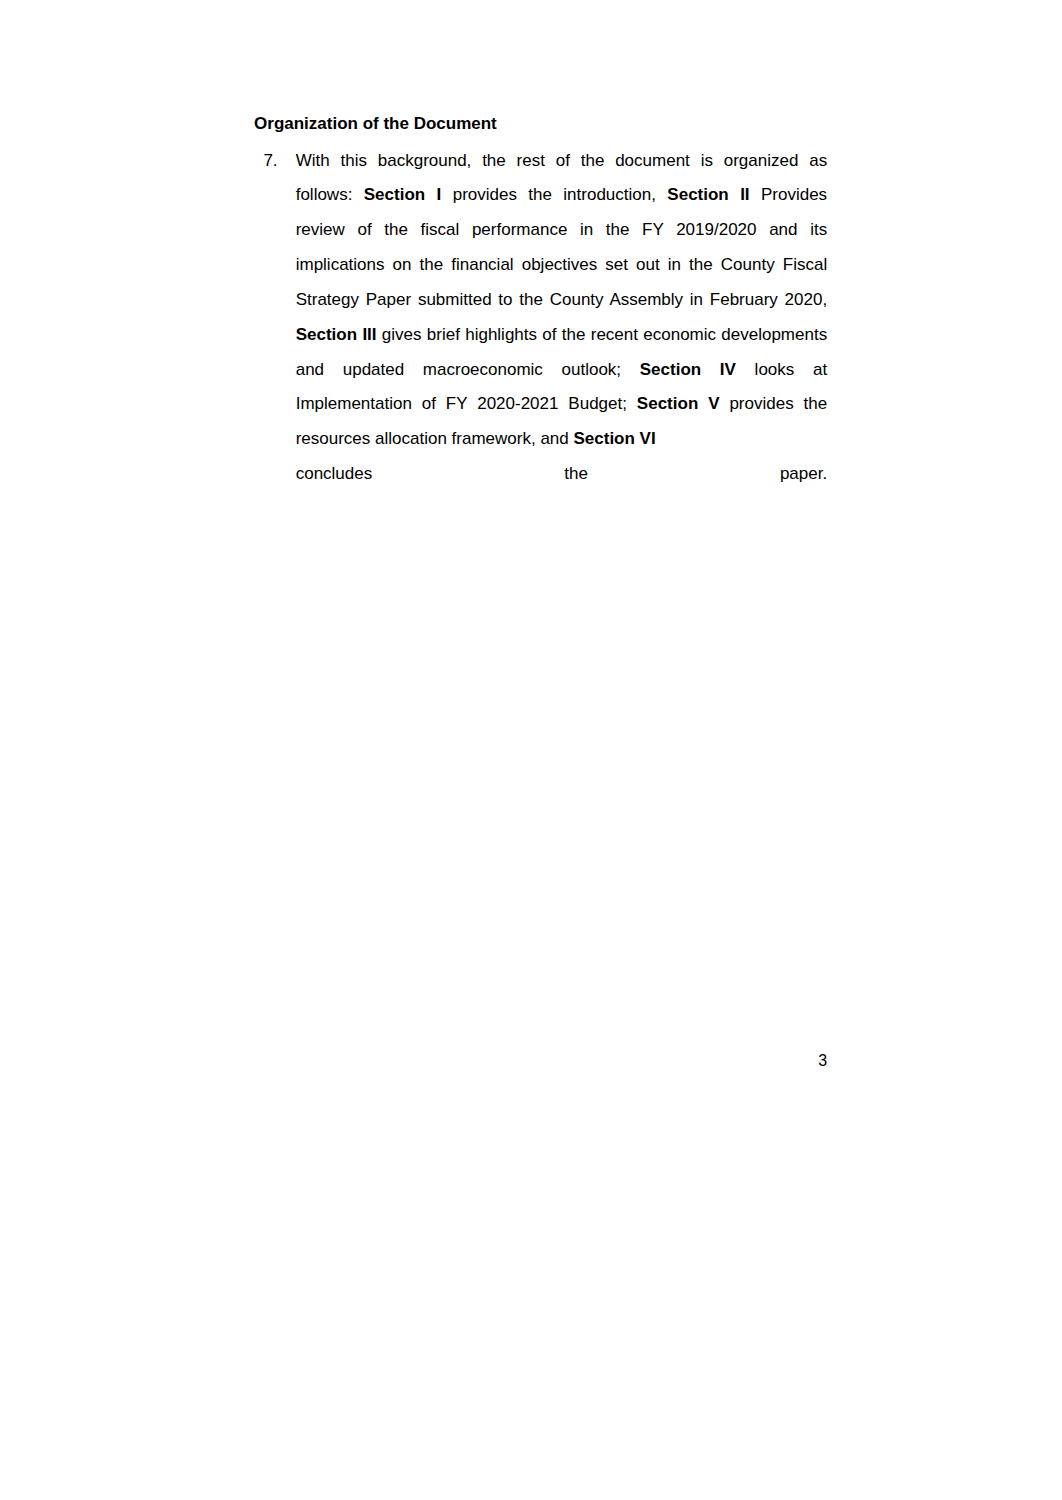Organization of the Document
7. With this background, the rest of the document is organized as follows: Section I provides the introduction, Section II Provides review of the fiscal performance in the FY 2019/2020 and its implications on the financial objectives set out in the County Fiscal Strategy Paper submitted to the County Assembly in February 2020, Section III gives brief highlights of the recent economic developments and updated macroeconomic outlook; Section IV looks at Implementation of FY 2020-2021 Budget; Section V provides the resources allocation framework, and Section VI concludes the paper.
3